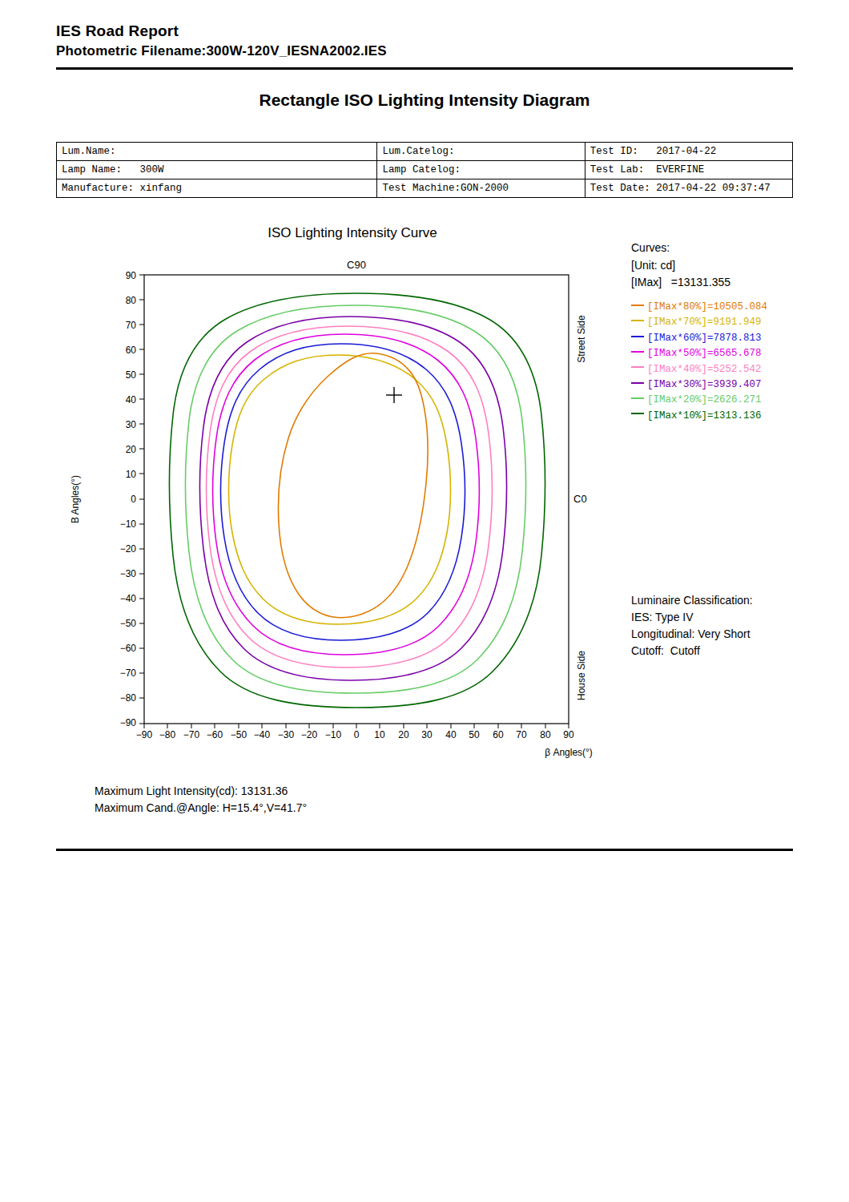IES Road Report
Photometric Filename:300W-120V_IESNA2002.IES
Rectangle ISO Lighting Intensity Diagram
| Lum.Name: | Lum.Catelog: | Test ID: 2017-04-22 |
| Lamp Name: 300W | Lamp Catelog: | Test Lab: EVERFINE |
| Manufacture: xinfang | Test Machine:GON-2000 | Test Date: 2017-04-22 09:37:47 |
ISO Lighting Intensity Curve
C90 C0 B Angles(°) β Angles(°) Street Side House Side 90 80 70 60 50 40 30 20 10 0 −10 −20 −30 −40 −50 −60 −70 −80 −90 −90 −80 −70 −60 −50 −40 −30 −20 −10 0 10 20 30 40 50 60 70 80 90
Curves:
[Unit: cd]
[IMax] =13131.355
[IMax*80%]=10505.084
[IMax*70%]=9191.949
[IMax*60%]=7878.813
[IMax*50%]=6565.678
[IMax*40%]=5252.542
[IMax*30%]=3939.407
[IMax*20%]=2626.271
[IMax*10%]=1313.136
Luminaire Classification:
IES: Type IV
Longitudinal: Very Short
Cutoff: Cutoff
Maximum Light Intensity(cd): 13131.36
Maximum Cand.@Angle: H=15.4°,V=41.7°